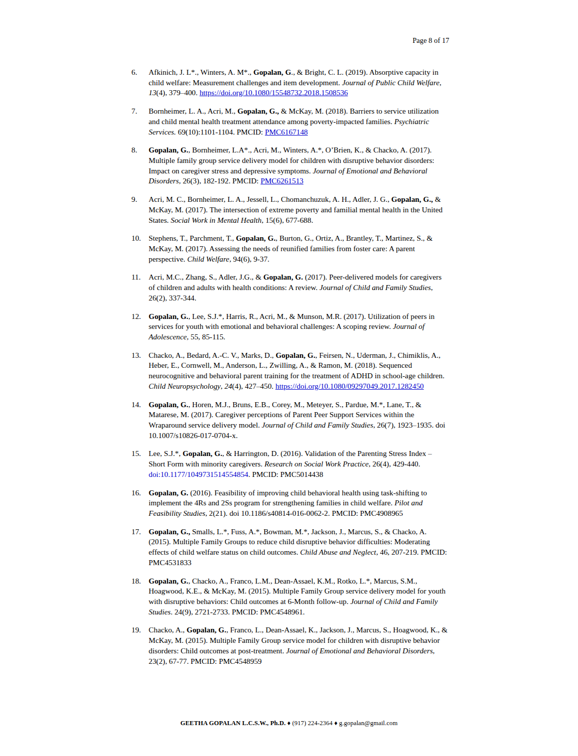Page 8 of 17
Afkinich, J. L*., Winters, A. M*., Gopalan, G., & Bright, C. L. (2019). Absorptive capacity in child welfare: Measurement challenges and item development. Journal of Public Child Welfare, 13(4), 379–400. https://doi.org/10.1080/15548732.2018.1508536
Bornheimer, L. A., Acri, M., Gopalan, G., & McKay, M. (2018). Barriers to service utilization and child mental health treatment attendance among poverty-impacted families. Psychiatric Services. 69(10):1101-1104. PMCID: PMC6167148
Gopalan, G., Bornheimer, L.A*., Acri, M., Winters, A.*, O’Brien, K., & Chacko, A. (2017). Multiple family group service delivery model for children with disruptive behavior disorders: Impact on caregiver stress and depressive symptoms. Journal of Emotional and Behavioral Disorders, 26(3), 182-192. PMCID: PMC6261513
Acri, M. C., Bornheimer, L. A., Jessell, L., Chomanchuzuk, A. H., Adler, J. G., Gopalan, G., & McKay, M. (2017). The intersection of extreme poverty and familial mental health in the United States. Social Work in Mental Health, 15(6), 677-688.
Stephens, T., Parchment, T., Gopalan, G., Burton, G., Ortiz, A., Brantley, T., Martinez, S., & McKay, M. (2017). Assessing the needs of reunified families from foster care: A parent perspective. Child Welfare, 94(6), 9-37.
Acri, M.C., Zhang, S., Adler, J.G., & Gopalan, G. (2017). Peer-delivered models for caregivers of children and adults with health conditions: A review. Journal of Child and Family Studies, 26(2), 337-344.
Gopalan, G., Lee, S.J.*, Harris, R., Acri, M., & Munson, M.R. (2017). Utilization of peers in services for youth with emotional and behavioral challenges: A scoping review. Journal of Adolescence, 55, 85-115.
Chacko, A., Bedard, A.-C. V., Marks, D., Gopalan, G., Feirsen, N., Uderman, J., Chimiklis, A., Heber, E., Cornwell, M., Anderson, L., Zwilling, A., & Ramon, M. (2018). Sequenced neurocognitive and behavioral parent training for the treatment of ADHD in school-age children. Child Neuropsychology, 24(4), 427–450. https://doi.org/10.1080/09297049.2017.1282450
Gopalan, G., Horen, M.J., Bruns, E.B., Corey, M., Meteyer, S., Pardue, M.*, Lane, T., & Matarese, M. (2017). Caregiver perceptions of Parent Peer Support Services within the Wraparound service delivery model. Journal of Child and Family Studies, 26(7), 1923–1935. doi 10.1007/s10826-017-0704-x.
Lee, S.J.*, Gopalan, G., & Harrington, D. (2016). Validation of the Parenting Stress Index – Short Form with minority caregivers. Research on Social Work Practice, 26(4), 429-440. doi:10.1177/1049731514554854. PMCID: PMC5014438
Gopalan, G. (2016). Feasibility of improving child behavioral health using task-shifting to implement the 4Rs and 2Ss program for strengthening families in child welfare. Pilot and Feasibility Studies, 2(21). doi 10.1186/s40814-016-0062-2. PMCID: PMC4908965
Gopalan, G., Smalls, L.*, Fuss, A.*, Bowman, M.*, Jackson, J., Marcus, S., & Chacko, A. (2015). Multiple Family Groups to reduce child disruptive behavior difficulties: Moderating effects of child welfare status on child outcomes. Child Abuse and Neglect, 46, 207-219. PMCID: PMC4531833
Gopalan, G., Chacko, A., Franco, L.M., Dean-Assael, K.M., Rotko, L.*, Marcus, S.M., Hoagwood, K.E., & McKay, M. (2015). Multiple Family Group service delivery model for youth with disruptive behaviors: Child outcomes at 6-Month follow-up. Journal of Child and Family Studies. 24(9), 2721-2733. PMCID: PMC4548961.
Chacko, A., Gopalan, G., Franco, L., Dean-Assael, K., Jackson, J., Marcus, S., Hoagwood, K., & McKay, M. (2015). Multiple Family Group service model for children with disruptive behavior disorders: Child outcomes at post-treatment. Journal of Emotional and Behavioral Disorders, 23(2), 67-77. PMCID: PMC4548959
GEETHA GOPALAN L.C.S.W., Ph.D. ♦ (917) 224-2364 ♦ g.gopalan@gmail.com